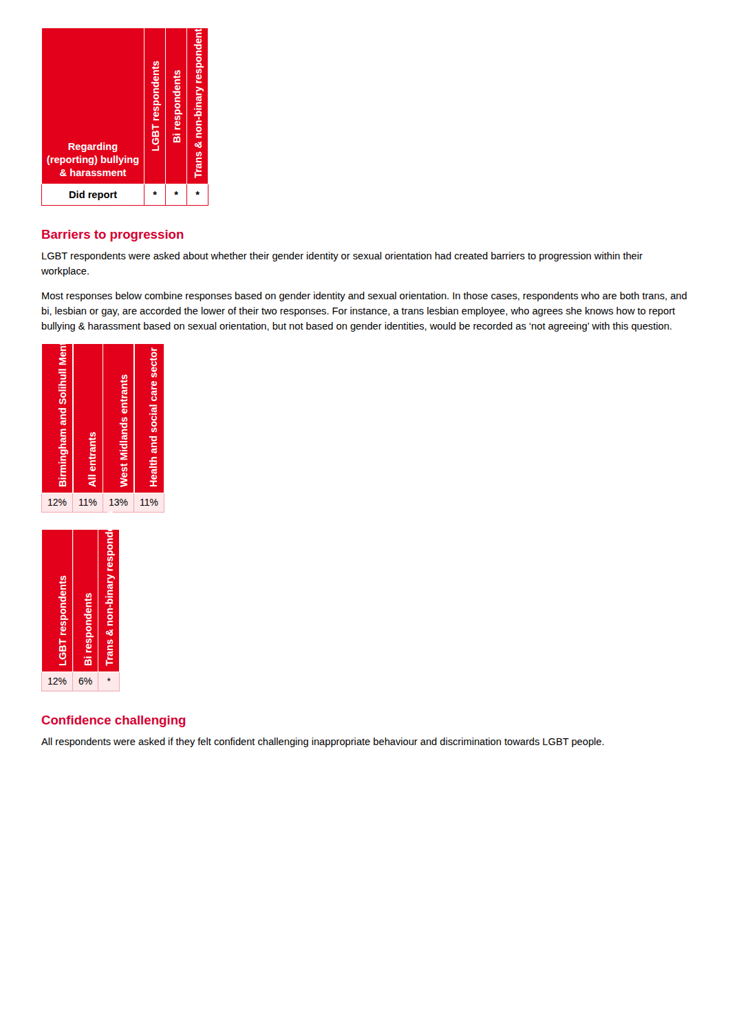| Regarding (reporting) bullying & harassment | LGBT respondents | Bi respondents | Trans & non-binary respondents |
| --- | --- | --- | --- |
| Did report | * | * | * |
Barriers to progression
LGBT respondents were asked about whether their gender identity or sexual orientation had created barriers to progression within their workplace.
Most responses below combine responses based on gender identity and sexual orientation. In those cases, respondents who are both trans, and bi, lesbian or gay, are accorded the lower of their two responses. For instance, a trans lesbian employee, who agrees she knows how to report bullying & harassment based on sexual orientation, but not based on gender identities, would be recorded as ‘not agreeing’ with this question.
| Birmingham and Solihull Mental | All entrants | West Midlands entrants | Health and social care sector |
| --- | --- | --- | --- |
| 12% | 11% | 13% | 11% |
| LGBT respondents | Bi respondents | Trans & non-binary respondents |
| --- | --- | --- |
| 12% | 6% | * |
Confidence challenging
All respondents were asked if they felt confident challenging inappropriate behaviour and discrimination towards LGBT people.